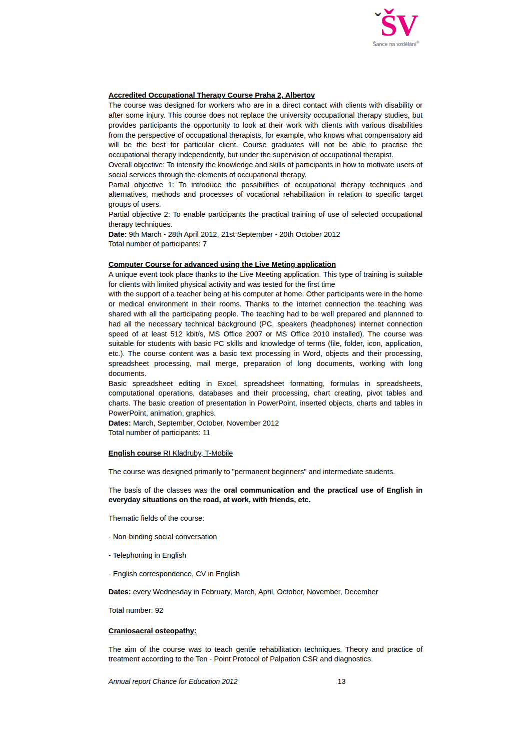ˇŠV
Šance na vzdělání®
Accredited Occupational Therapy Course Praha 2, Albertov
The course was designed for workers who are in a direct contact with clients with disability or after some injury. This course does not replace the university occupational therapy studies, but provides participants the opportunity to look at their work with clients with various disabilities from the perspective of occupational therapists, for example, who knows what compensatory aid will be the best for particular client. Course graduates will not be able to practise the occupational therapy independently, but under the supervision of occupational therapist.
Overall objective: To intensify the knowledge and skills of participants in how to motivate users of social services through the elements of occupational therapy.
Partial objective 1: To introduce the possibilities of occupational therapy techniques and alternatives, methods and processes of vocational rehabilitation in relation to specific target groups of users.
Partial objective 2: To enable participants the practical training of use of selected occupational therapy techniques.
Date: 9th March - 28th April 2012, 21st September - 20th October 2012
Total number of participants: 7
Computer Course for advanced using the Live Meting application
A unique event took place thanks to the Live Meeting application. This type of training is suitable for clients with limited physical activity and was tested for the first time
with the support of a teacher being at his computer at home. Other participants were in the home or medical environment in their rooms. Thanks to the internet connection the teaching was shared with all the participating people. The teaching had to be well prepared and plannned to had all the necessary technical background (PC, speakers (headphones) internet connection speed of at least 512 kbit/s, MS Office 2007 or MS Office 2010 installed). The course was suitable for students with basic PC skills and knowledge of terms (file, folder, icon, application, etc.). The course content was a basic text processing in Word, objects and their processing, spreadsheet processing, mail merge, preparation of long documents, working with long documents.
Basic spreadsheet editing in Excel, spreadsheet formatting, formulas in spreadsheets, computational operations, databases and their processing, chart creating, pivot tables and charts. The basic creation of presentation in PowerPoint, inserted objects, charts and tables in PowerPoint, animation, graphics.
Dates: March, September, October, November 2012
Total number of participants: 11
English course RI Kladruby, T-Mobile
The course was designed primarily to "permanent beginners" and intermediate students.
The basis of the classes was the oral communication and the practical use of English in everyday situations on the road, at work, with friends, etc.
Thematic fields of the course:
- Non-binding social conversation
- Telephoning in English
- English correspondence, CV in English
Dates: every Wednesday in February, March, April, October, November, December
Total number: 92
Craniosacral osteopathy:
The aim of the course was to teach gentle rehabilitation techniques. Theory and practice of treatment according to the Ten - Point Protocol of Palpation CSR and diagnostics.
Annual report Chance for Education 2012 13